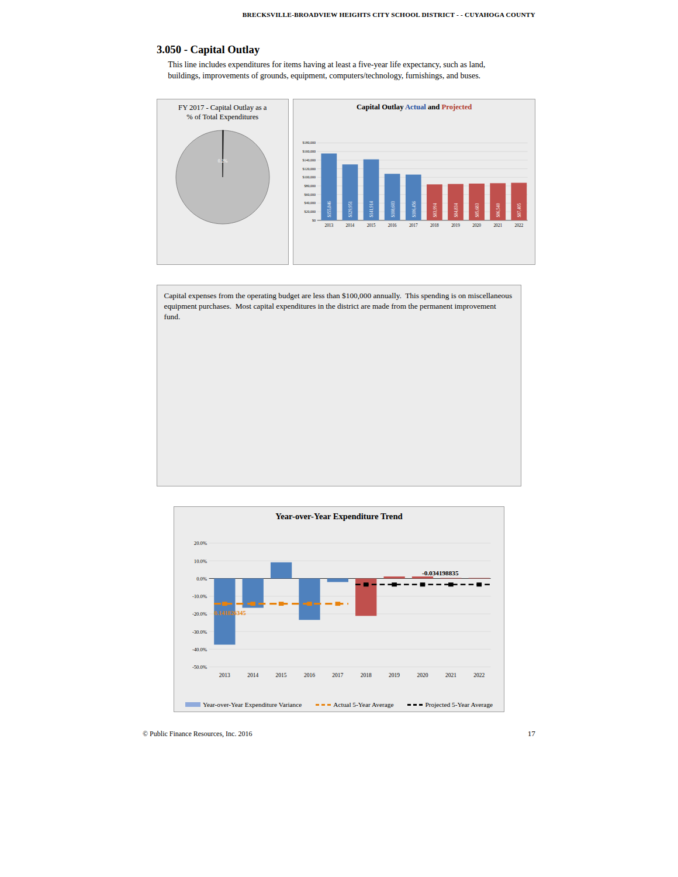BRECKSVILLE-BROADVIEW HEIGHTS CITY SCHOOL DISTRICT - - CUYAHOGA COUNTY
3.050 - Capital Outlay
This line includes expenditures for items having at least a five-year life expectancy, such as land, buildings, improvements of grounds, equipment, computers/technology, furnishings, and buses.
FY 2017 - Capital Outlay as a
% of Total Expenditures
0.2%
Capital Outlay Actual and Projected
$180,000 $160,000 $140,000 $120,000 $100,000 $80,000 $60,000 $40,000 $20,000 $0 $155,846 $129,951 $141,914 $108,603 $106,456 $83,994 $84,834 $85,683 $86,540 $87,405 2013 2014 2015 2016 2017 2018 2019 2020 2021 2022
Capital expenses from the operating budget are less than $100,000 annually. This spending is on miscellaneous equipment purchases. Most capital expenditures in the district are made from the permanent improvement fund.
Year-over-Year Expenditure Trend
20.0% 10.0% 0.0% -10.0% -20.0% -30.0% -40.0% -50.0% 0.141826345 -0.034198835 2013 2014 2015 2016 2017 2018 2019 2020 2021 2022
Year-over-Year Expenditure Variance Actual 5-Year Average Projected 5-Year Average
© Public Finance Resources, Inc. 2016
17